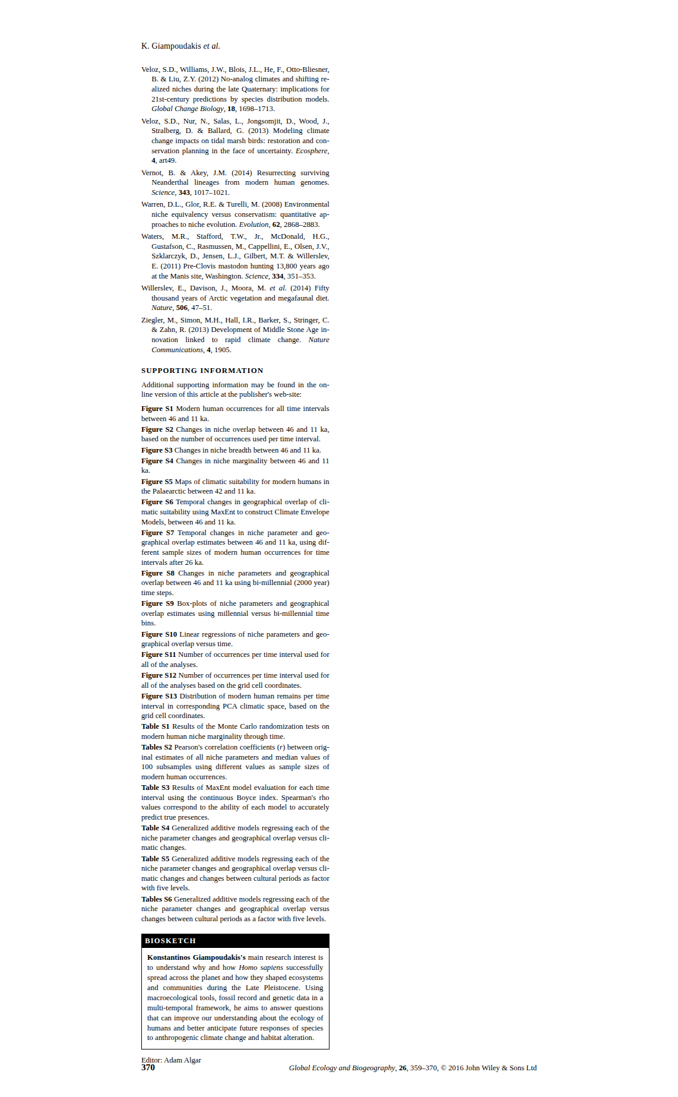K. Giampoudakis et al.
Veloz, S.D., Williams, J.W., Blois, J.L., He, F., Otto-Bliesner, B. & Liu, Z.Y. (2012) No-analog climates and shifting realized niches during the late Quaternary: implications for 21st-century predictions by species distribution models. Global Change Biology, 18, 1698–1713.
Veloz, S.D., Nur, N., Salas, L., Jongsomjit, D., Wood, J., Stralberg, D. & Ballard, G. (2013) Modeling climate change impacts on tidal marsh birds: restoration and conservation planning in the face of uncertainty. Ecosphere, 4, art49.
Vernot, B. & Akey, J.M. (2014) Resurrecting surviving Neanderthal lineages from modern human genomes. Science, 343, 1017–1021.
Warren, D.L., Glor, R.E. & Turelli, M. (2008) Environmental niche equivalency versus conservatism: quantitative approaches to niche evolution. Evolution, 62, 2868–2883.
Waters, M.R., Stafford, T.W., Jr., McDonald, H.G., Gustafson, C., Rasmussen, M., Cappellini, E., Olsen, J.V., Szklarczyk, D., Jensen, L.J., Gilbert, M.T. & Willerslev, E. (2011) Pre-Clovis mastodon hunting 13,800 years ago at the Manis site, Washington. Science, 334, 351–353.
Willerslev, E., Davison, J., Moora, M. et al. (2014) Fifty thousand years of Arctic vegetation and megafaunal diet. Nature, 506, 47–51.
Ziegler, M., Simon, M.H., Hall, I.R., Barker, S., Stringer, C. & Zahn, R. (2013) Development of Middle Stone Age innovation linked to rapid climate change. Nature Communications, 4, 1905.
Supporting Information
Additional supporting information may be found in the online version of this article at the publisher's web-site:
Figure S1 Modern human occurrences for all time intervals between 46 and 11 ka.
Figure S2 Changes in niche overlap between 46 and 11 ka, based on the number of occurrences used per time interval.
Figure S3 Changes in niche breadth between 46 and 11 ka.
Figure S4 Changes in niche marginality between 46 and 11 ka.
Figure S5 Maps of climatic suitability for modern humans in the Palaearctic between 42 and 11 ka.
Figure S6 Temporal changes in geographical overlap of climatic suitability using MaxEnt to construct Climate Envelope Models, between 46 and 11 ka.
Figure S7 Temporal changes in niche parameter and geographical overlap estimates between 46 and 11 ka, using different sample sizes of modern human occurrences for time intervals after 26 ka.
Figure S8 Changes in niche parameters and geographical overlap between 46 and 11 ka using bi-millennial (2000 year) time steps.
Figure S9 Box-plots of niche parameters and geographical overlap estimates using millennial versus bi-millennial time bins.
Figure S10 Linear regressions of niche parameters and geographical overlap versus time.
Figure S11 Number of occurrences per time interval used for all of the analyses.
Figure S12 Number of occurrences per time interval used for all of the analyses based on the grid cell coordinates.
Figure S13 Distribution of modern human remains per time interval in corresponding PCA climatic space, based on the grid cell coordinates.
Table S1 Results of the Monte Carlo randomization tests on modern human niche marginality through time.
Tables S2 Pearson's correlation coefficients (r) between original estimates of all niche parameters and median values of 100 subsamples using different values as sample sizes of modern human occurrences.
Table S3 Results of MaxEnt model evaluation for each time interval using the continuous Boyce index. Spearman's rho values correspond to the ability of each model to accurately predict true presences.
Table S4 Generalized additive models regressing each of the niche parameter changes and geographical overlap versus climatic changes.
Table S5 Generalized additive models regressing each of the niche parameter changes and geographical overlap versus climatic changes and changes between cultural periods as factor with five levels.
Tables S6 Generalized additive models regressing each of the niche parameter changes and geographical overlap versus changes between cultural periods as a factor with five levels.
Biosketch
Konstantinos Giampoudakis's main research interest is to understand why and how Homo sapiens successfully spread across the planet and how they shaped ecosystems and communities during the Late Pleistocene. Using macroecological tools, fossil record and genetic data in a multi-temporal framework, he aims to answer questions that can improve our understanding about the ecology of humans and better anticipate future responses of species to anthropogenic climate change and habitat alteration.
Editor: Adam Algar
370
Global Ecology and Biogeography, 26, 359–370, © 2016 John Wiley & Sons Ltd